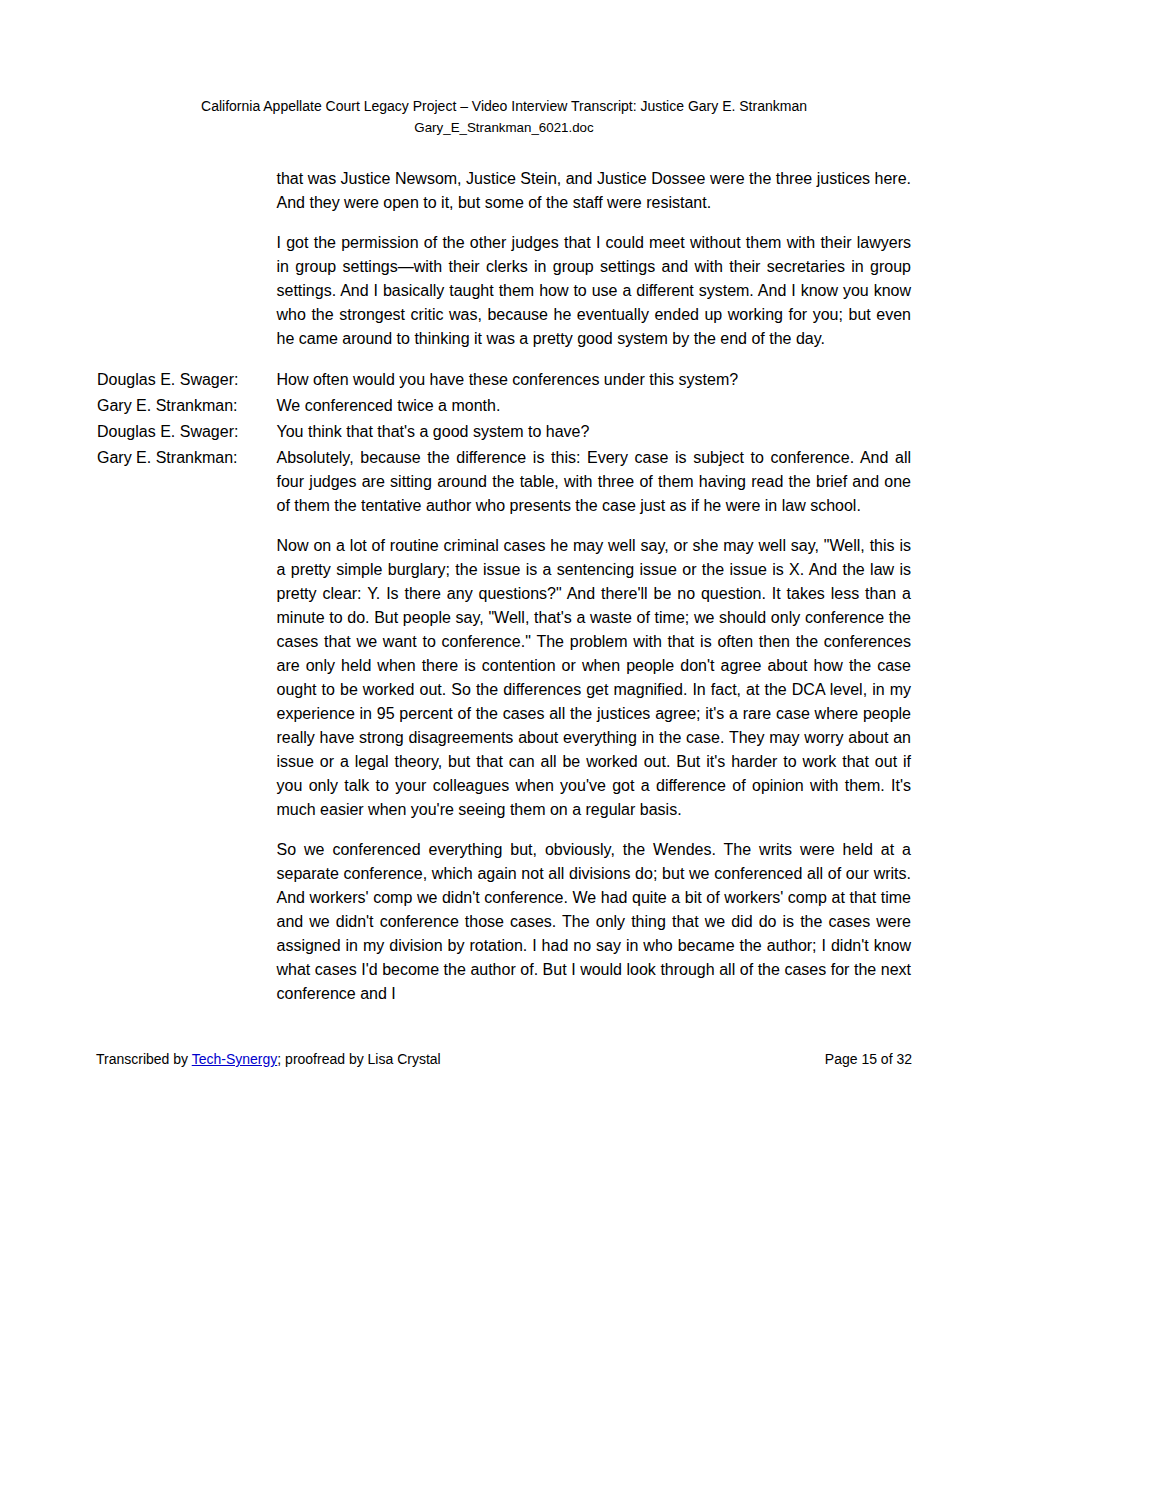California Appellate Court Legacy Project – Video Interview Transcript: Justice Gary E. Strankman
Gary_E_Strankman_6021.doc
| | that was Justice Newsom, Justice Stein, and Justice Dossee were the three justices here. And they were open to it, but some of the staff were resistant. I got the permission of the other judges that I could meet without them with their lawyers in group settings—with their clerks in group settings and with their secretaries in group settings. And I basically taught them how to use a different system. And I know you know who the strongest critic was, because he eventually ended up working for you; but even he came around to thinking it was a pretty good system by the end of the day. |
| Douglas E. Swager: | How often would you have these conferences under this system? |
| Gary E. Strankman: | We conferenced twice a month. |
| Douglas E. Swager: | You think that that's a good system to have? |
| Gary E. Strankman: | Absolutely, because the difference is this: Every case is subject to conference. And all four judges are sitting around the table, with three of them having read the brief and one of them the tentative author who presents the case just as if he were in law school. Now on a lot of routine criminal cases he may well say, or she may well say, "Well, this is a pretty simple burglary; the issue is a sentencing issue or the issue is X. And the law is pretty clear: Y. Is there any questions?" And there'll be no question. It takes less than a minute to do. But people say, "Well, that's a waste of time; we should only conference the cases that we want to conference." The problem with that is often then the conferences are only held when there is contention or when people don't agree about how the case ought to be worked out. So the differences get magnified. In fact, at the DCA level, in my experience in 95 percent of the cases all the justices agree; it's a rare case where people really have strong disagreements about everything in the case. They may worry about an issue or a legal theory, but that can all be worked out. But it's harder to work that out if you only talk to your colleagues when you've got a difference of opinion with them. It's much easier when you're seeing them on a regular basis. So we conferenced everything but, obviously, the Wendes. The writs were held at a separate conference, which again not all divisions do; but we conferenced all of our writs. And workers' comp we didn't conference. We had quite a bit of workers' comp at that time and we didn't conference those cases. The only thing that we did do is the cases were assigned in my division by rotation. I had no say in who became the author; I didn't know what cases I'd become the author of. But I would look through all of the cases for the next conference and I |
Transcribed by Tech-Synergy; proofread by Lisa Crystal Page 15 of 32